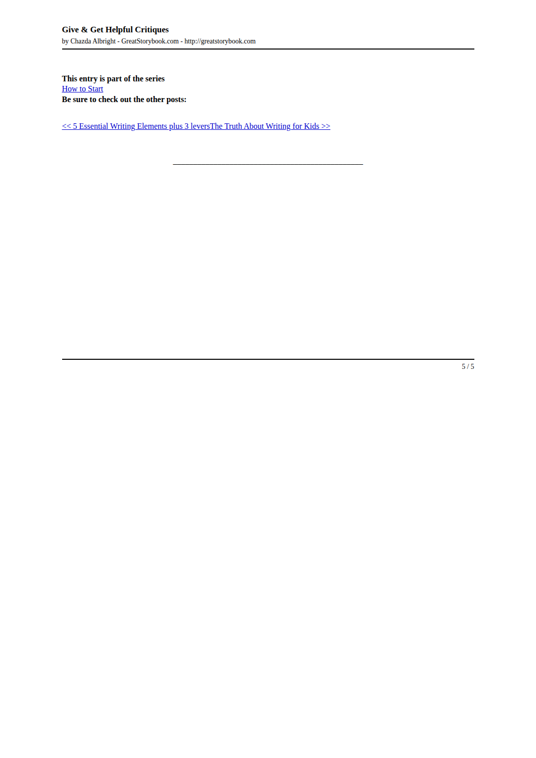Give & Get Helpful Critiques
by Chazda Albright - GreatStorybook.com - http://greatstorybook.com
This entry is part of the series How to Start
Be sure to check out the other posts:
<< 5 Essential Writing Elements plus 3 levers The Truth About Writing for Kids >>
_______________________________________________
5 / 5